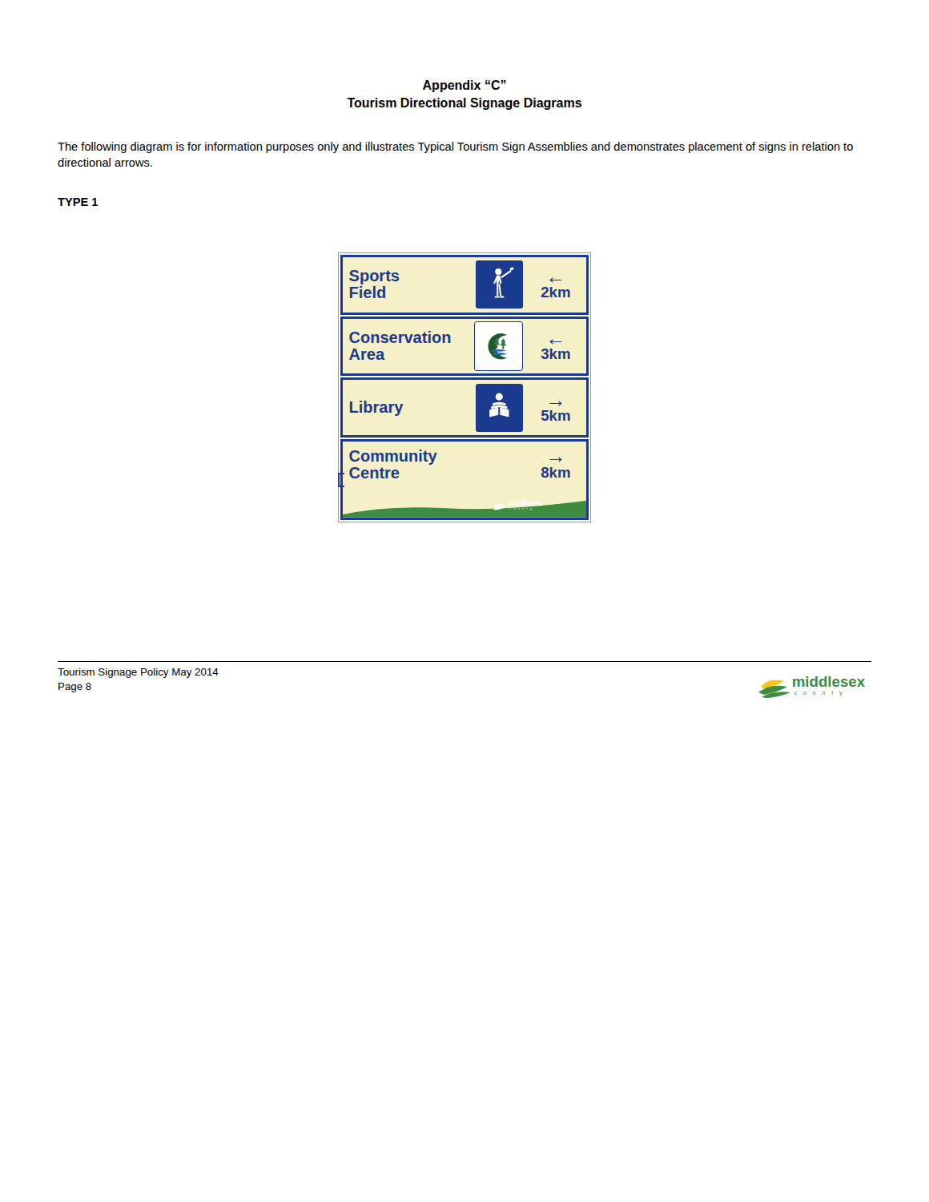Appendix “C”
Tourism Directional Signage Diagrams
The following diagram is for information purposes only and illustrates Typical Tourism Sign Assemblies and demonstrates placement of signs in relation to directional arrows.
TYPE 1
Sports
Field
← 2km
Conservation
Area
← 3km
Library
→ 5km
Community
Centre
→ 8km
middlesex c o u n t y
Tourism Signage Policy May 2014
Page 8
middlesex c o u n t y